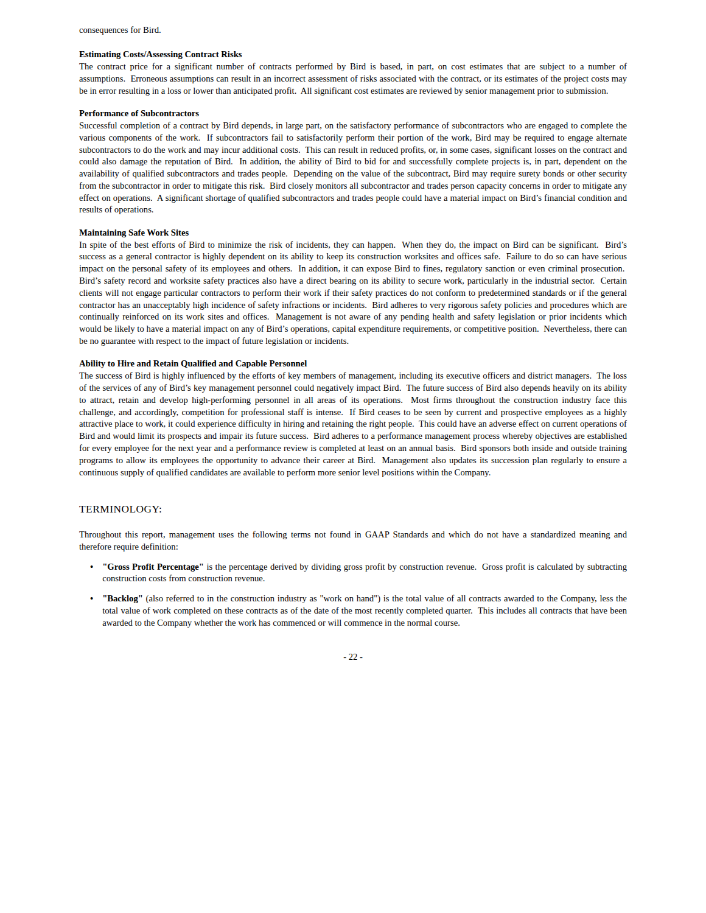consequences for Bird.
Estimating Costs/Assessing Contract Risks
The contract price for a significant number of contracts performed by Bird is based, in part, on cost estimates that are subject to a number of assumptions. Erroneous assumptions can result in an incorrect assessment of risks associated with the contract, or its estimates of the project costs may be in error resulting in a loss or lower than anticipated profit. All significant cost estimates are reviewed by senior management prior to submission.
Performance of Subcontractors
Successful completion of a contract by Bird depends, in large part, on the satisfactory performance of subcontractors who are engaged to complete the various components of the work. If subcontractors fail to satisfactorily perform their portion of the work, Bird may be required to engage alternate subcontractors to do the work and may incur additional costs. This can result in reduced profits, or, in some cases, significant losses on the contract and could also damage the reputation of Bird. In addition, the ability of Bird to bid for and successfully complete projects is, in part, dependent on the availability of qualified subcontractors and trades people. Depending on the value of the subcontract, Bird may require surety bonds or other security from the subcontractor in order to mitigate this risk. Bird closely monitors all subcontractor and trades person capacity concerns in order to mitigate any effect on operations. A significant shortage of qualified subcontractors and trades people could have a material impact on Bird’s financial condition and results of operations.
Maintaining Safe Work Sites
In spite of the best efforts of Bird to minimize the risk of incidents, they can happen. When they do, the impact on Bird can be significant. Bird’s success as a general contractor is highly dependent on its ability to keep its construction worksites and offices safe. Failure to do so can have serious impact on the personal safety of its employees and others. In addition, it can expose Bird to fines, regulatory sanction or even criminal prosecution. Bird’s safety record and worksite safety practices also have a direct bearing on its ability to secure work, particularly in the industrial sector. Certain clients will not engage particular contractors to perform their work if their safety practices do not conform to predetermined standards or if the general contractor has an unacceptably high incidence of safety infractions or incidents. Bird adheres to very rigorous safety policies and procedures which are continually reinforced on its work sites and offices. Management is not aware of any pending health and safety legislation or prior incidents which would be likely to have a material impact on any of Bird’s operations, capital expenditure requirements, or competitive position. Nevertheless, there can be no guarantee with respect to the impact of future legislation or incidents.
Ability to Hire and Retain Qualified and Capable Personnel
The success of Bird is highly influenced by the efforts of key members of management, including its executive officers and district managers. The loss of the services of any of Bird’s key management personnel could negatively impact Bird. The future success of Bird also depends heavily on its ability to attract, retain and develop high-performing personnel in all areas of its operations. Most firms throughout the construction industry face this challenge, and accordingly, competition for professional staff is intense. If Bird ceases to be seen by current and prospective employees as a highly attractive place to work, it could experience difficulty in hiring and retaining the right people. This could have an adverse effect on current operations of Bird and would limit its prospects and impair its future success. Bird adheres to a performance management process whereby objectives are established for every employee for the next year and a performance review is completed at least on an annual basis. Bird sponsors both inside and outside training programs to allow its employees the opportunity to advance their career at Bird. Management also updates its succession plan regularly to ensure a continuous supply of qualified candidates are available to perform more senior level positions within the Company.
TERMINOLOGY:
Throughout this report, management uses the following terms not found in GAAP Standards and which do not have a standardized meaning and therefore require definition:
"Gross Profit Percentage" is the percentage derived by dividing gross profit by construction revenue. Gross profit is calculated by subtracting construction costs from construction revenue.
"Backlog" (also referred to in the construction industry as "work on hand") is the total value of all contracts awarded to the Company, less the total value of work completed on these contracts as of the date of the most recently completed quarter. This includes all contracts that have been awarded to the Company whether the work has commenced or will commence in the normal course.
- 22 -